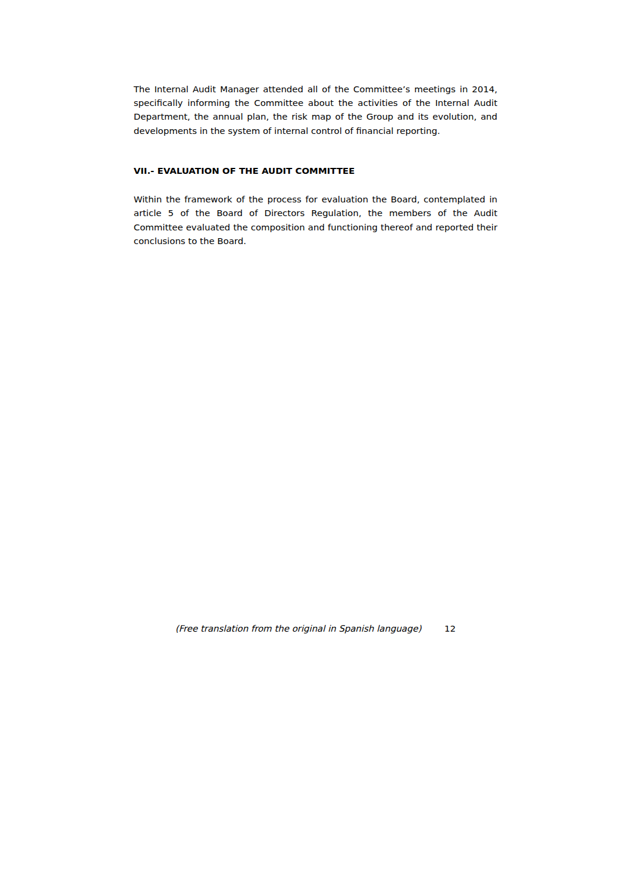The Internal Audit Manager attended all of the Committee’s meetings in 2014, specifically informing the Committee about the activities of the Internal Audit Department, the annual plan, the risk map of the Group and its evolution, and developments in the system of internal control of financial reporting.
VII.- EVALUATION OF THE AUDIT COMMITTEE
Within the framework of the process for evaluation the Board, contemplated in article 5 of the Board of Directors Regulation, the members of the Audit Committee evaluated the composition and functioning thereof and reported their conclusions to the Board.
(Free translation from the original in Spanish language) 12